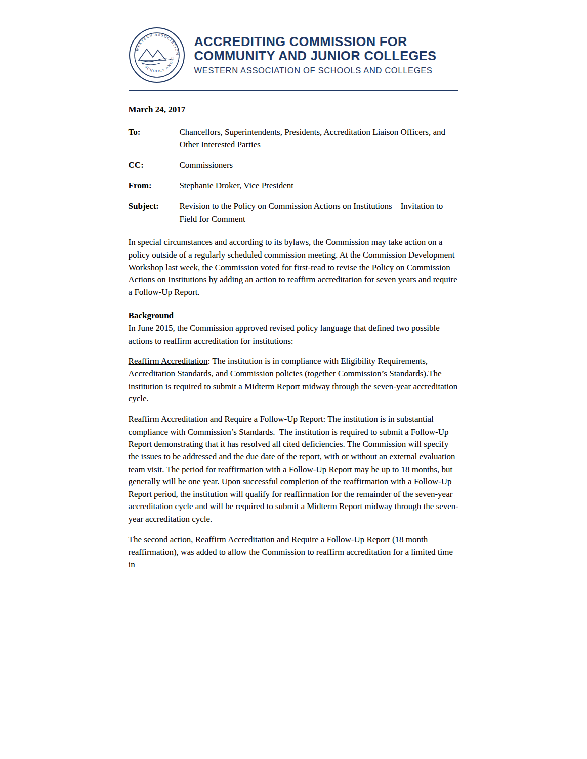WESTERN ASSOCIATION OF SCHOOLS AND COLLEGES
Accrediting Commission for
Community and Junior Colleges
Western Association of Schools and Colleges
March 24, 2017
| To: | Chancellors, Superintendents, Presidents, Accreditation Liaison Officers, and Other Interested Parties |
| CC: | Commissioners |
| From: | Stephanie Droker, Vice President |
| Subject: | Revision to the Policy on Commission Actions on Institutions – Invitation to Field for Comment |
In special circumstances and according to its bylaws, the Commission may take action on a policy outside of a regularly scheduled commission meeting. At the Commission Development Workshop last week, the Commission voted for first-read to revise the Policy on Commission Actions on Institutions by adding an action to reaffirm accreditation for seven years and require a Follow-Up Report.
Background
In June 2015, the Commission approved revised policy language that defined two possible actions to reaffirm accreditation for institutions:
Reaffirm Accreditation: The institution is in compliance with Eligibility Requirements, Accreditation Standards, and Commission policies (together Commission’s Standards).The institution is required to submit a Midterm Report midway through the seven-year accreditation cycle.
Reaffirm Accreditation and Require a Follow-Up Report: The institution is in substantial compliance with Commission’s Standards. The institution is required to submit a Follow-Up Report demonstrating that it has resolved all cited deficiencies. The Commission will specify the issues to be addressed and the due date of the report, with or without an external evaluation team visit. The period for reaffirmation with a Follow-Up Report may be up to 18 months, but generally will be one year. Upon successful completion of the reaffirmation with a Follow-Up Report period, the institution will qualify for reaffirmation for the remainder of the seven-year accreditation cycle and will be required to submit a Midterm Report midway through the seven-year accreditation cycle.
The second action, Reaffirm Accreditation and Require a Follow-Up Report (18 month reaffirmation), was added to allow the Commission to reaffirm accreditation for a limited time in